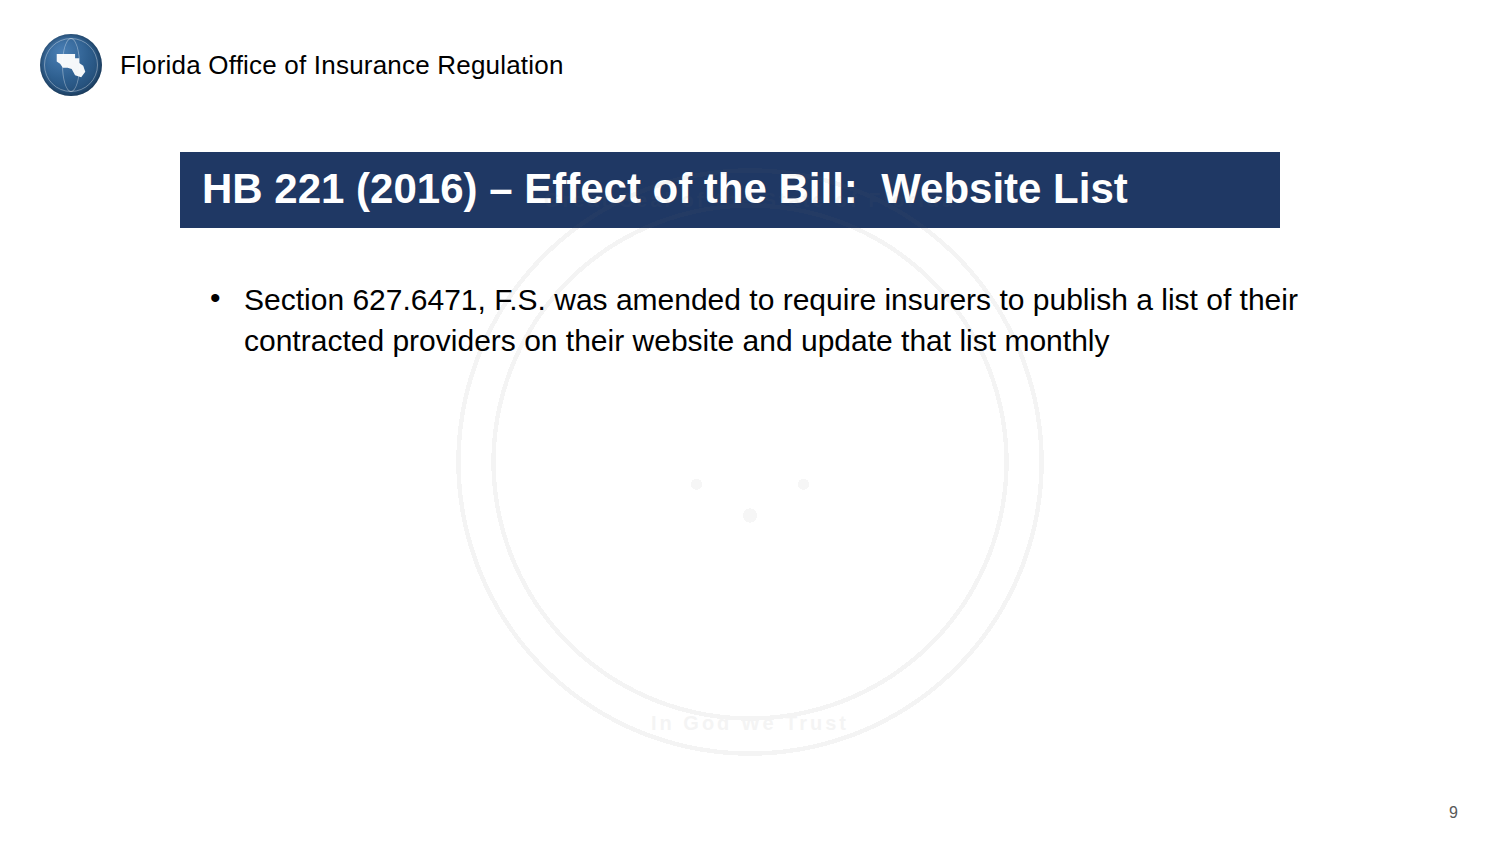Florida Office of Insurance Regulation
HB 221 (2016) – Effect of the Bill: Website List
Great Seal of the State of Florida
In God We Trust
Section 627.6471, F.S. was amended to require insurers to publish a list of their contracted providers on their website and update that list monthly
9